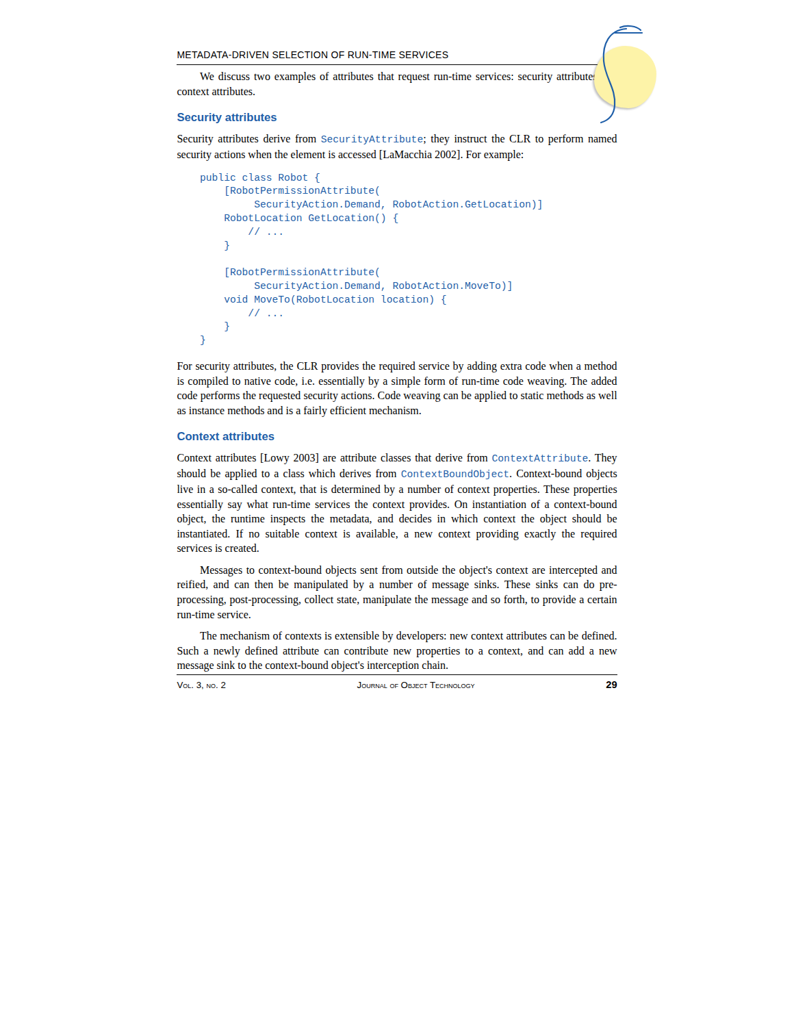METADATA-DRIVEN SELECTION OF RUN-TIME SERVICES
We discuss two examples of attributes that request run-time services: security attributes and context attributes.
Security attributes
Security attributes derive from SecurityAttribute; they instruct the CLR to perform named security actions when the element is accessed [LaMacchia 2002]. For example:
public class Robot {
    [RobotPermissionAttribute(
         SecurityAction.Demand, RobotAction.GetLocation)]
    RobotLocation GetLocation() {
        // ...
    }

    [RobotPermissionAttribute(
         SecurityAction.Demand, RobotAction.MoveTo)]
    void MoveTo(RobotLocation location) {
        // ...
    }
}
For security attributes, the CLR provides the required service by adding extra code when a method is compiled to native code, i.e. essentially by a simple form of run-time code weaving. The added code performs the requested security actions. Code weaving can be applied to static methods as well as instance methods and is a fairly efficient mechanism.
Context attributes
Context attributes [Lowy 2003] are attribute classes that derive from ContextAttribute. They should be applied to a class which derives from ContextBoundObject. Context-bound objects live in a so-called context, that is determined by a number of context properties. These properties essentially say what run-time services the context provides. On instantiation of a context-bound object, the runtime inspects the metadata, and decides in which context the object should be instantiated. If no suitable context is available, a new context providing exactly the required services is created.
Messages to context-bound objects sent from outside the object's context are intercepted and reified, and can then be manipulated by a number of message sinks. These sinks can do pre-processing, post-processing, collect state, manipulate the message and so forth, to provide a certain run-time service.
The mechanism of contexts is extensible by developers: new context attributes can be defined. Such a newly defined attribute can contribute new properties to a context, and can add a new message sink to the context-bound object's interception chain.
Vol. 3, no. 2
Journal of Object Technology
29